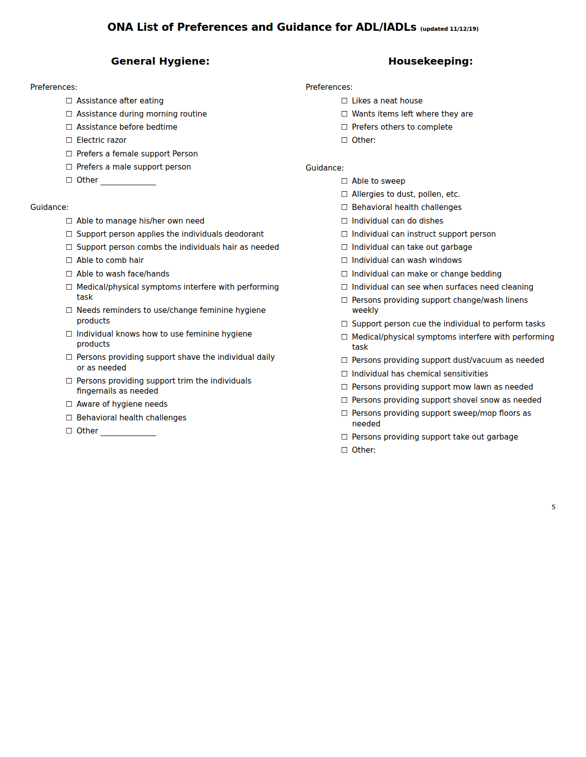ONA List of Preferences and Guidance for ADL/IADLs (updated 11/12/19)
General Hygiene:
Preferences:
☐Assistance after eating
☐Assistance during morning routine
☐Assistance before bedtime
☐Electric razor
☐Prefers a female support Person
☐Prefers a male support person
☐Other
Guidance:
☐Able to manage his/her own need
☐Support person applies the individuals deodorant
☐Support person combs the individuals hair as needed
☐Able to comb hair
☐Able to wash face/hands
☐Medical/physical symptoms interfere with performing task
☐Needs reminders to use/change feminine hygiene products
☐Individual knows how to use feminine hygiene products
☐Persons providing support shave the individual daily or as needed
☐Persons providing support trim the individuals fingernails as needed
☐Aware of hygiene needs
☐Behavioral health challenges
☐Other
Housekeeping:
Preferences:
☐Likes a neat house
☐Wants items left where they are
☐Prefers others to complete
☐Other:
Guidance:
☐Able to sweep
☐Allergies to dust, pollen, etc.
☐Behavioral health challenges
☐Individual can do dishes
☐Individual can instruct support person
☐Individual can take out garbage
☐Individual can wash windows
☐Individual can make or change bedding
☐Individual can see when surfaces need cleaning
☐Persons providing support change/wash linens weekly
☐Support person cue the individual to perform tasks
☐Medical/physical symptoms interfere with performing task
☐Persons providing support dust/vacuum as needed
☐Individual has chemical sensitivities
☐Persons providing support mow lawn as needed
☐Persons providing support shovel snow as needed
☐Persons providing support sweep/mop floors as needed
☐Persons providing support take out garbage
☐Other:
5